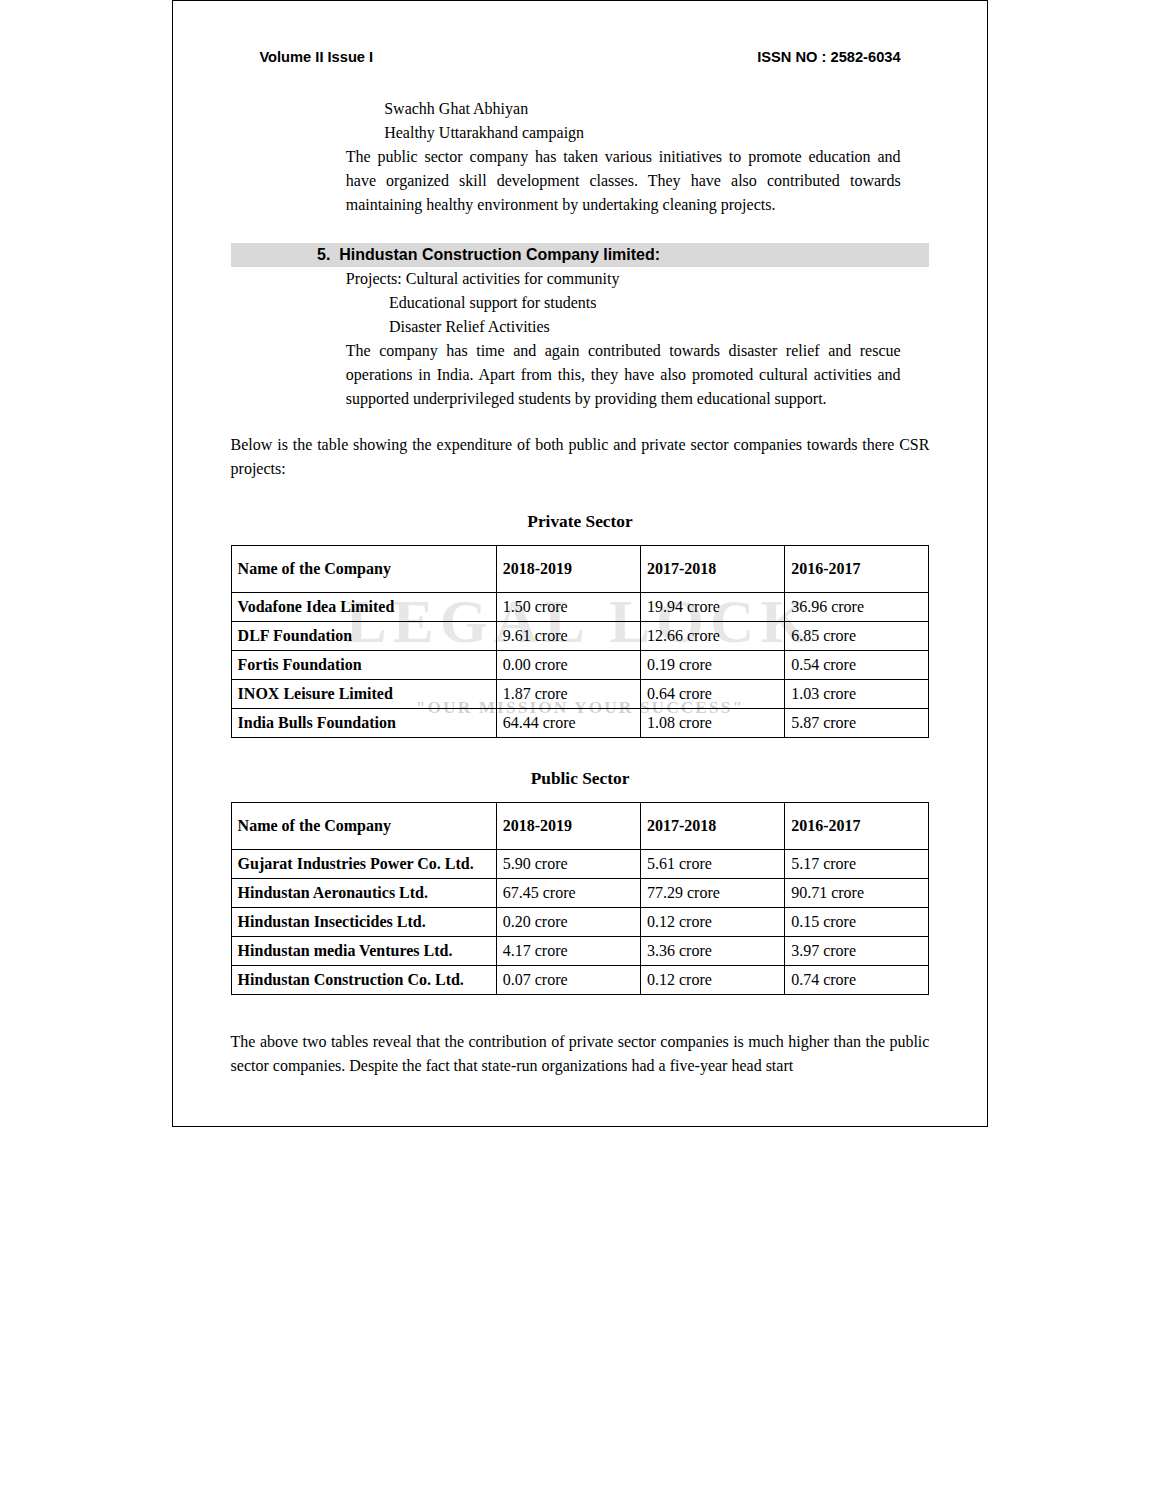Volume II Issue I ISSN NO : 2582-6034
Swachh Ghat Abhiyan
Healthy Uttarakhand campaign
The public sector company has taken various initiatives to promote education and have organized skill development classes. They have also contributed towards maintaining healthy environment by undertaking cleaning projects.
5. Hindustan Construction Company limited:
Projects: Cultural activities for community
Educational support for students
Disaster Relief Activities
The company has time and again contributed towards disaster relief and rescue operations in India. Apart from this, they have also promoted cultural activities and supported underprivileged students by providing them educational support.
Below is the table showing the expenditure of both public and private sector companies towards there CSR projects:
Private Sector
| Name of the Company | 2018-2019 | 2017-2018 | 2016-2017 |
| Vodafone Idea Limited | 1.50 crore | 19.94 crore | 36.96 crore |
| DLF Foundation | 9.61 crore | 12.66 crore | 6.85 crore |
| Fortis Foundation | 0.00 crore | 0.19 crore | 0.54 crore |
| INOX Leisure Limited | 1.87 crore | 0.64 crore | 1.03 crore |
| India Bulls Foundation | 64.44 crore | 1.08 crore | 5.87 crore |
Public Sector
| Name of the Company | 2018-2019 | 2017-2018 | 2016-2017 |
| Gujarat Industries Power Co. Ltd. | 5.90 crore | 5.61 crore | 5.17 crore |
| Hindustan Aeronautics Ltd. | 67.45 crore | 77.29 crore | 90.71 crore |
| Hindustan Insecticides Ltd. | 0.20 crore | 0.12 crore | 0.15 crore |
| Hindustan media Ventures Ltd. | 4.17 crore | 3.36 crore | 3.97 crore |
| Hindustan Construction Co. Ltd. | 0.07 crore | 0.12 crore | 0.74 crore |
The above two tables reveal that the contribution of private sector companies is much higher than the public sector companies. Despite the fact that state-run organizations had a five-year head start
LEGAL LOCK
"OUR MISSION YOUR SUCCESS"